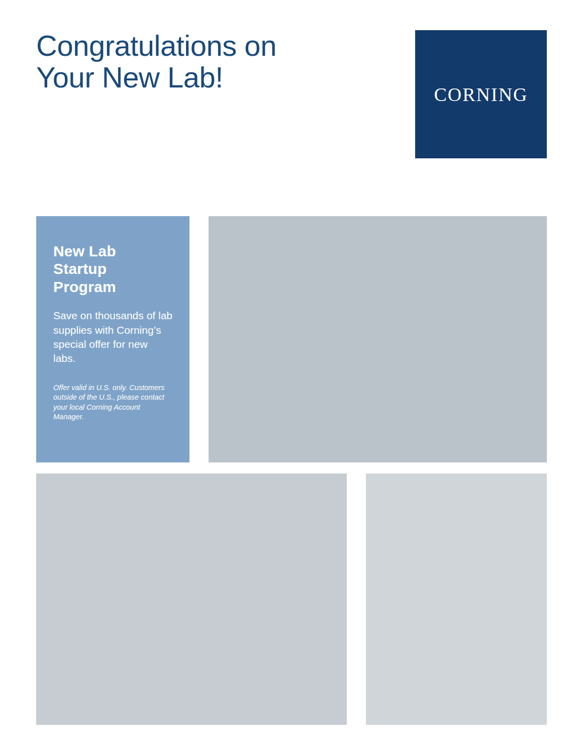Congratulations on
Your New Lab!
CORNING
New Lab
Startup
Program
Save on thousands of lab supplies with Corning’s special offer for new labs.
Offer valid in U.S. only. Customers outside of the U.S., please contact your local Corning Account Manager.